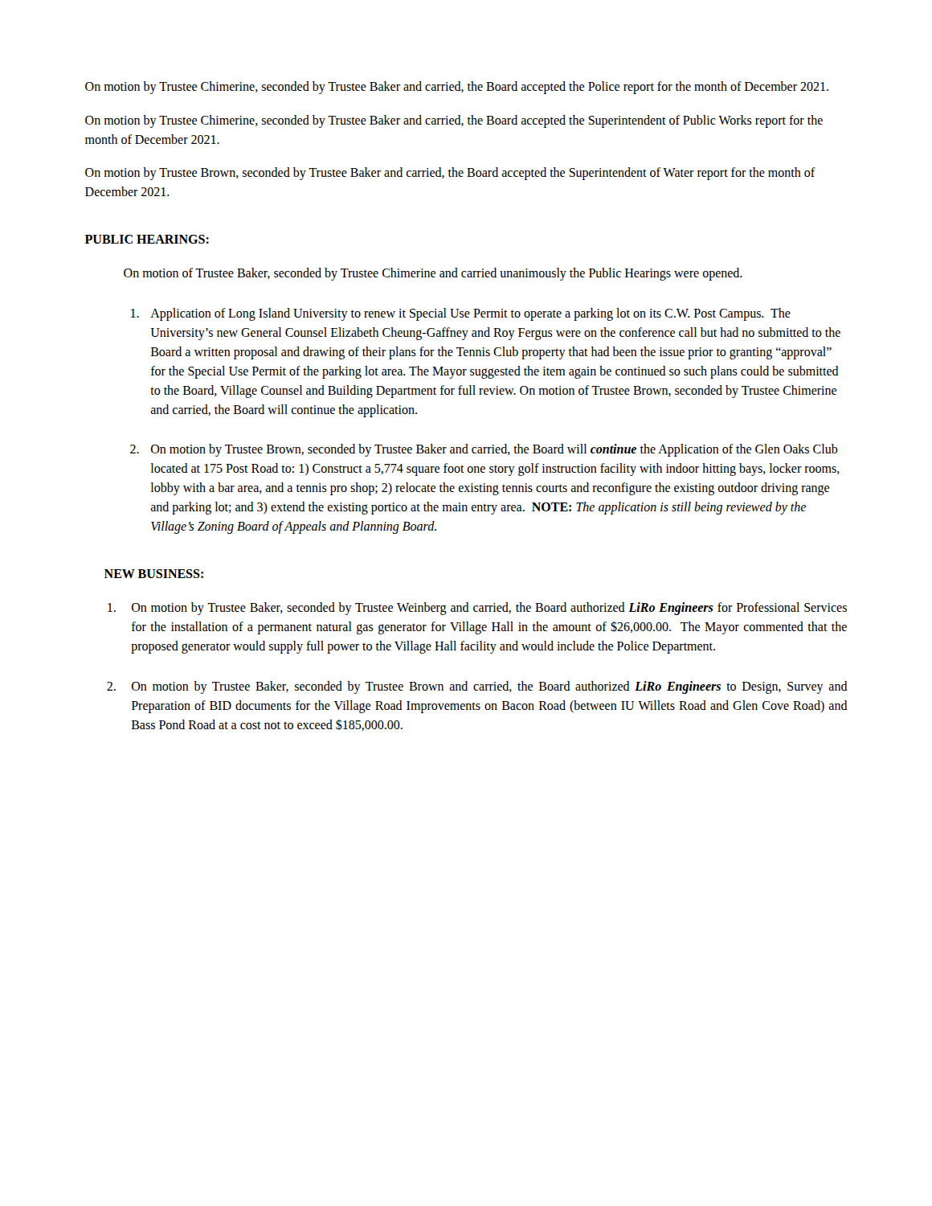On motion by Trustee Chimerine, seconded by Trustee Baker and carried, the Board accepted the Police report for the month of December 2021.
On motion by Trustee Chimerine, seconded by Trustee Baker and carried, the Board accepted the Superintendent of Public Works report for the month of December 2021.
On motion by Trustee Brown, seconded by Trustee Baker and carried, the Board accepted the Superintendent of Water report for the month of December 2021.
PUBLIC HEARINGS:
On motion of Trustee Baker, seconded by Trustee Chimerine and carried unanimously the Public Hearings were opened.
Application of Long Island University to renew it Special Use Permit to operate a parking lot on its C.W. Post Campus. The University’s new General Counsel Elizabeth Cheung-Gaffney and Roy Fergus were on the conference call but had no submitted to the Board a written proposal and drawing of their plans for the Tennis Club property that had been the issue prior to granting “approval” for the Special Use Permit of the parking lot area. The Mayor suggested the item again be continued so such plans could be submitted to the Board, Village Counsel and Building Department for full review. On motion of Trustee Brown, seconded by Trustee Chimerine and carried, the Board will continue the application.
On motion by Trustee Brown, seconded by Trustee Baker and carried, the Board will continue the Application of the Glen Oaks Club located at 175 Post Road to: 1) Construct a 5,774 square foot one story golf instruction facility with indoor hitting bays, locker rooms, lobby with a bar area, and a tennis pro shop; 2) relocate the existing tennis courts and reconfigure the existing outdoor driving range and parking lot; and 3) extend the existing portico at the main entry area. NOTE: The application is still being reviewed by the Village’s Zoning Board of Appeals and Planning Board.
NEW BUSINESS:
On motion by Trustee Baker, seconded by Trustee Weinberg and carried, the Board authorized LiRo Engineers for Professional Services for the installation of a permanent natural gas generator for Village Hall in the amount of $26,000.00. The Mayor commented that the proposed generator would supply full power to the Village Hall facility and would include the Police Department.
On motion by Trustee Baker, seconded by Trustee Brown and carried, the Board authorized LiRo Engineers to Design, Survey and Preparation of BID documents for the Village Road Improvements on Bacon Road (between IU Willets Road and Glen Cove Road) and Bass Pond Road at a cost not to exceed $185,000.00.